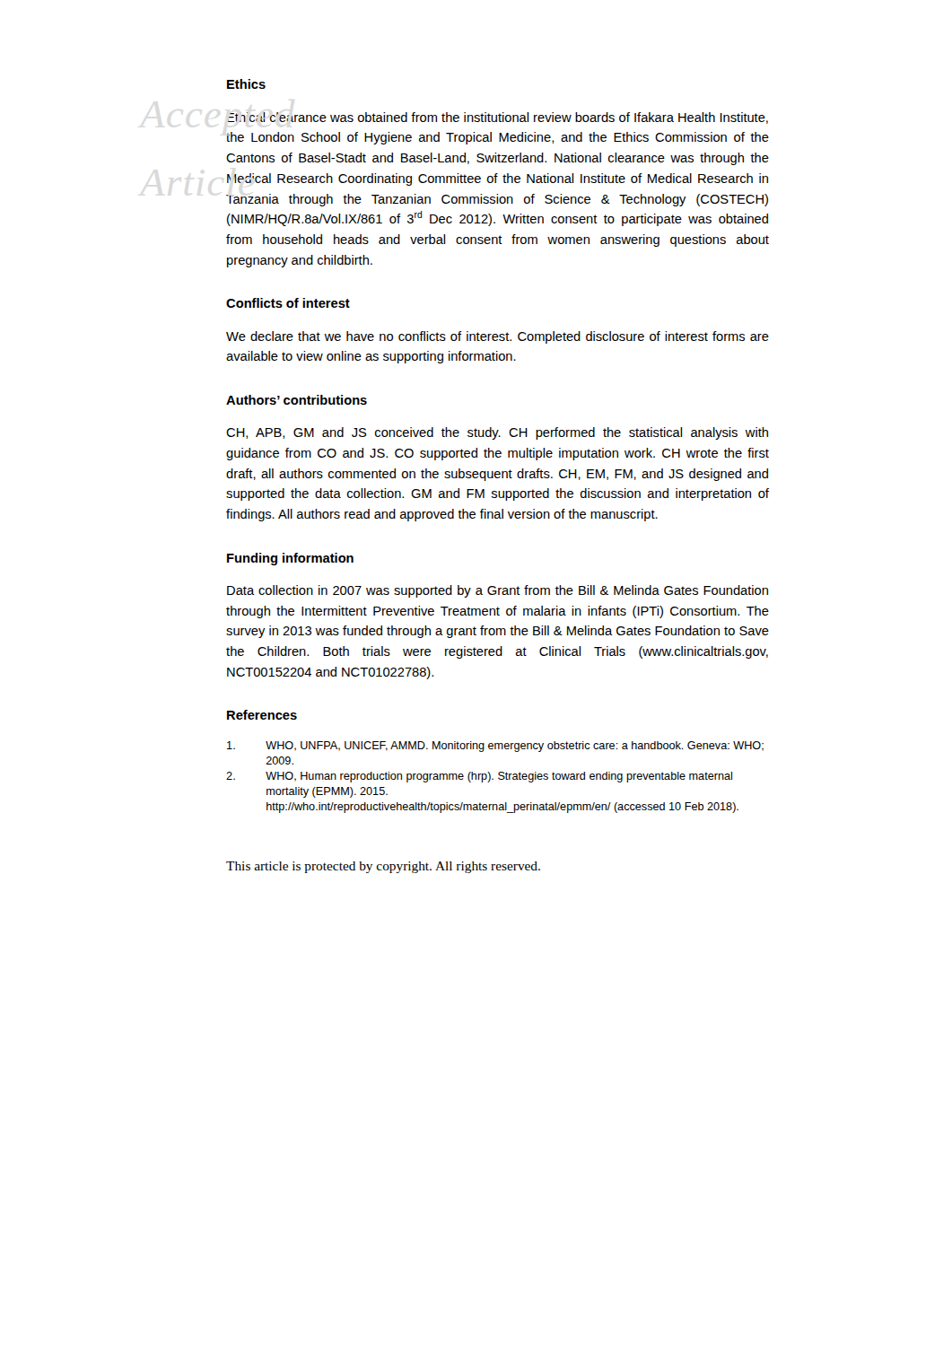Accepted Article
Ethics
Ethical clearance was obtained from the institutional review boards of Ifakara Health Institute, the London School of Hygiene and Tropical Medicine, and the Ethics Commission of the Cantons of Basel-Stadt and Basel-Land, Switzerland. National clearance was through the Medical Research Coordinating Committee of the National Institute of Medical Research in Tanzania through the Tanzanian Commission of Science & Technology (COSTECH) (NIMR/HQ/R.8a/Vol.IX/861 of 3rd Dec 2012). Written consent to participate was obtained from household heads and verbal consent from women answering questions about pregnancy and childbirth.
Conflicts of interest
We declare that we have no conflicts of interest. Completed disclosure of interest forms are available to view online as supporting information.
Authors’ contributions
CH, APB, GM and JS conceived the study. CH performed the statistical analysis with guidance from CO and JS. CO supported the multiple imputation work. CH wrote the first draft, all authors commented on the subsequent drafts. CH, EM, FM, and JS designed and supported the data collection. GM and FM supported the discussion and interpretation of findings. All authors read and approved the final version of the manuscript.
Funding information
Data collection in 2007 was supported by a Grant from the Bill & Melinda Gates Foundation through the Intermittent Preventive Treatment of malaria in infants (IPTi) Consortium. The survey in 2013 was funded through a grant from the Bill & Melinda Gates Foundation to Save the Children. Both trials were registered at Clinical Trials (www.clinicaltrials.gov, NCT00152204 and NCT01022788).
References
1. WHO, UNFPA, UNICEF, AMMD. Monitoring emergency obstetric care: a handbook. Geneva: WHO; 2009.
2. WHO, Human reproduction programme (hrp). Strategies toward ending preventable maternal mortality (EPMM). 2015.
http://who.int/reproductivehealth/topics/maternal_perinatal/epmm/en/ (accessed 10 Feb 2018).
This article is protected by copyright. All rights reserved.